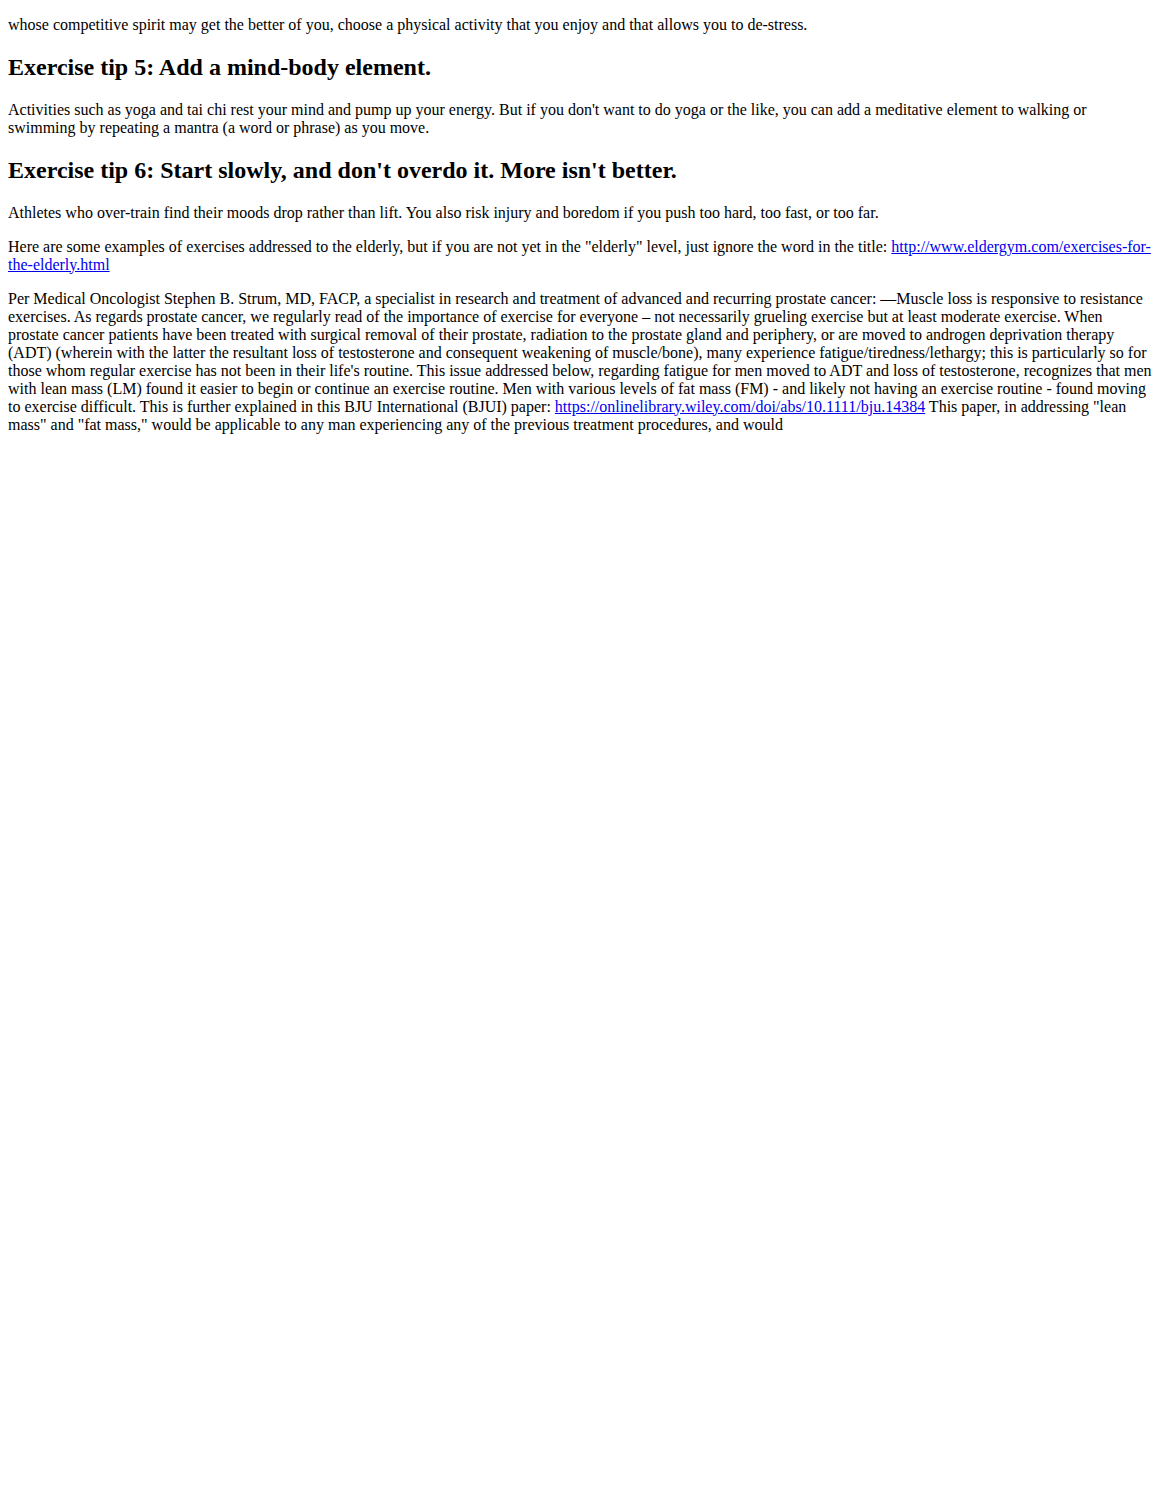whose competitive spirit may get the better of you, choose a physical activity that you enjoy and that allows you to de-stress.
Exercise tip 5: Add a mind-body element.
Activities such as yoga and tai chi rest your mind and pump up your energy. But if you don't want to do yoga or the like, you can add a meditative element to walking or swimming by repeating a mantra (a word or phrase) as you move.
Exercise tip 6: Start slowly, and don't overdo it. More isn't better.
Athletes who over-train find their moods drop rather than lift. You also risk injury and boredom if you push too hard, too fast, or too far.
Here are some examples of exercises addressed to the elderly, but if you are not yet in the "elderly" level, just ignore the word in the title: http://www.eldergym.com/exercises-for-the-elderly.html
Per Medical Oncologist Stephen B. Strum, MD, FACP, a specialist in research and treatment of advanced and recurring prostate cancer: ―Muscle loss is responsive to resistance exercises. As regards prostate cancer, we regularly read of the importance of exercise for everyone – not necessarily grueling exercise but at least moderate exercise. When prostate cancer patients have been treated with surgical removal of their prostate, radiation to the prostate gland and periphery, or are moved to androgen deprivation therapy (ADT) (wherein with the latter the resultant loss of testosterone and consequent weakening of muscle/bone), many experience fatigue/tiredness/lethargy; this is particularly so for those whom regular exercise has not been in their life's routine. This issue addressed below, regarding fatigue for men moved to ADT and loss of testosterone, recognizes that men with lean mass (LM) found it easier to begin or continue an exercise routine. Men with various levels of fat mass (FM) - and likely not having an exercise routine - found moving to exercise difficult. This is further explained in this BJU International (BJUI) paper: https://onlinelibrary.wiley.com/doi/abs/10.1111/bju.14384 This paper, in addressing "lean mass" and "fat mass," would be applicable to any man experiencing any of the previous treatment procedures, and would